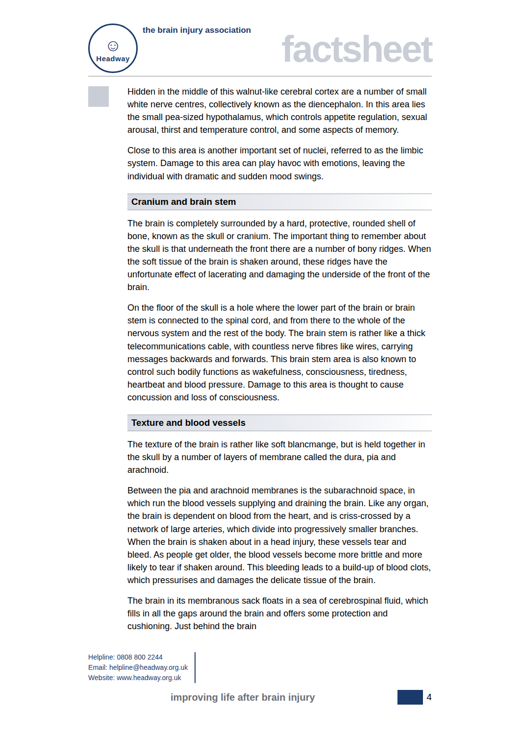☺
Headway
the brain injury association
factsheet
Hidden in the middle of this walnut-like cerebral cortex are a number of small white nerve centres, collectively known as the diencephalon. In this area lies the small pea-sized hypothalamus, which controls appetite regulation, sexual arousal, thirst and temperature control, and some aspects of memory.
Close to this area is another important set of nuclei, referred to as the limbic system. Damage to this area can play havoc with emotions, leaving the individual with dramatic and sudden mood swings.
Cranium and brain stem
The brain is completely surrounded by a hard, protective, rounded shell of bone, known as the skull or cranium. The important thing to remember about the skull is that underneath the front there are a number of bony ridges. When the soft tissue of the brain is shaken around, these ridges have the unfortunate effect of lacerating and damaging the underside of the front of the brain.
On the floor of the skull is a hole where the lower part of the brain or brain stem is connected to the spinal cord, and from there to the whole of the nervous system and the rest of the body. The brain stem is rather like a thick telecommunications cable, with countless nerve fibres like wires, carrying messages backwards and forwards. This brain stem area is also known to control such bodily functions as wakefulness, consciousness, tiredness, heartbeat and blood pressure. Damage to this area is thought to cause concussion and loss of consciousness.
Texture and blood vessels
The texture of the brain is rather like soft blancmange, but is held together in the skull by a number of layers of membrane called the dura, pia and arachnoid.
Between the pia and arachnoid membranes is the subarachnoid space, in which run the blood vessels supplying and draining the brain. Like any organ, the brain is dependent on blood from the heart, and is criss-crossed by a network of large arteries, which divide into progressively smaller branches. When the brain is shaken about in a head injury, these vessels tear and bleed. As people get older, the blood vessels become more brittle and more likely to tear if shaken around. This bleeding leads to a build-up of blood clots, which pressurises and damages the delicate tissue of the brain.
The brain in its membranous sack floats in a sea of cerebrospinal fluid, which fills in all the gaps around the brain and offers some protection and cushioning. Just behind the brain
Helpline: 0808 800 2244
Email: helpline@headway.org.uk
Website: www.headway.org.uk
improving life after brain injury
4